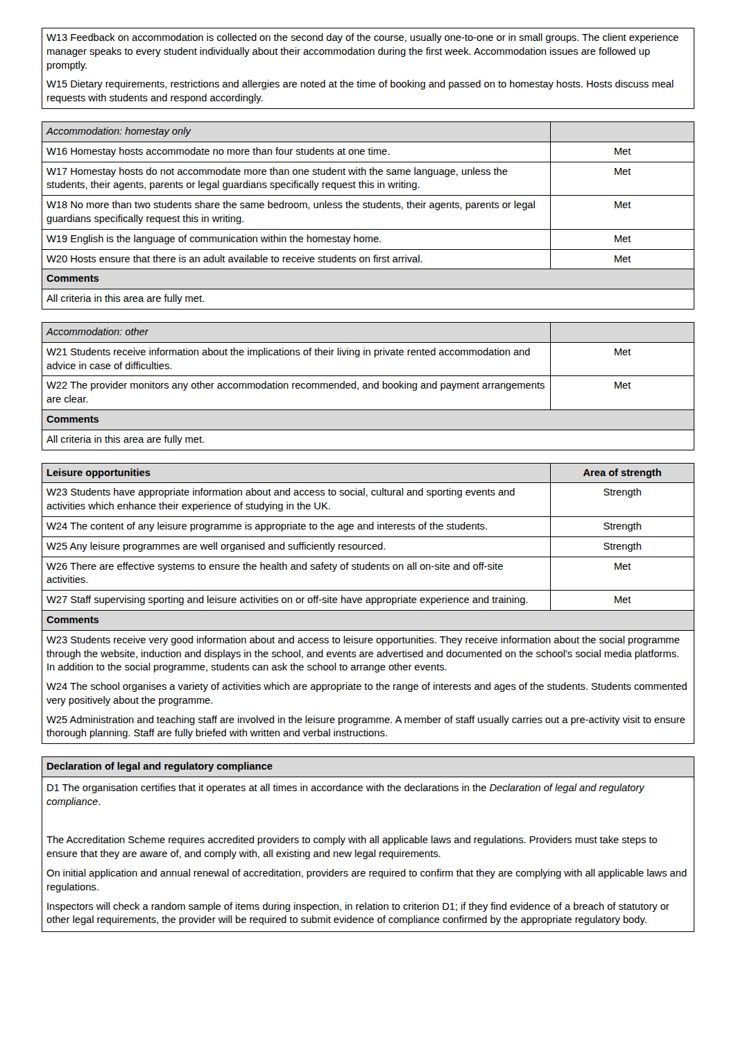W13 Feedback on accommodation is collected on the second day of the course, usually one-to-one or in small groups. The client experience manager speaks to every student individually about their accommodation during the first week. Accommodation issues are followed up promptly.
W15 Dietary requirements, restrictions and allergies are noted at the time of booking and passed on to homestay hosts. Hosts discuss meal requests with students and respond accordingly.
| Accommodation: homestay only | |
| W16 Homestay hosts accommodate no more than four students at one time. | Met |
| W17 Homestay hosts do not accommodate more than one student with the same language, unless the students, their agents, parents or legal guardians specifically request this in writing. | Met |
| W18 No more than two students share the same bedroom, unless the students, their agents, parents or legal guardians specifically request this in writing. | Met |
| W19 English is the language of communication within the homestay home. | Met |
| W20 Hosts ensure that there is an adult available to receive students on first arrival. | Met |
| Comments |
| All criteria in this area are fully met. |
| Accommodation: other | |
| W21 Students receive information about the implications of their living in private rented accommodation and advice in case of difficulties. | Met |
| W22 The provider monitors any other accommodation recommended, and booking and payment arrangements are clear. | Met |
| Comments |
| All criteria in this area are fully met. |
| Leisure opportunities | Area of strength |
| W23 Students have appropriate information about and access to social, cultural and sporting events and activities which enhance their experience of studying in the UK. | Strength |
| W24 The content of any leisure programme is appropriate to the age and interests of the students. | Strength |
| W25 Any leisure programmes are well organised and sufficiently resourced. | Strength |
| W26 There are effective systems to ensure the health and safety of students on all on-site and off-site activities. | Met |
| W27 Staff supervising sporting and leisure activities on or off-site have appropriate experience and training. | Met |
| Comments |
| W23 Students receive very good information about and access to leisure opportunities. They receive information about the social programme through the website, induction and displays in the school, and events are advertised and documented on the school's social media platforms. In addition to the social programme, students can ask the school to arrange other events. W24 The school organises a variety of activities which are appropriate to the range of interests and ages of the students. Students commented very positively about the programme. W25 Administration and teaching staff are involved in the leisure programme. A member of staff usually carries out a pre-activity visit to ensure thorough planning. Staff are fully briefed with written and verbal instructions. |
Declaration of legal and regulatory compliance
D1 The organisation certifies that it operates at all times in accordance with the declarations in the Declaration of legal and regulatory compliance.
The Accreditation Scheme requires accredited providers to comply with all applicable laws and regulations. Providers must take steps to ensure that they are aware of, and comply with, all existing and new legal requirements.
On initial application and annual renewal of accreditation, providers are required to confirm that they are complying with all applicable laws and regulations.
Inspectors will check a random sample of items during inspection, in relation to criterion D1; if they find evidence of a breach of statutory or other legal requirements, the provider will be required to submit evidence of compliance confirmed by the appropriate regulatory body.